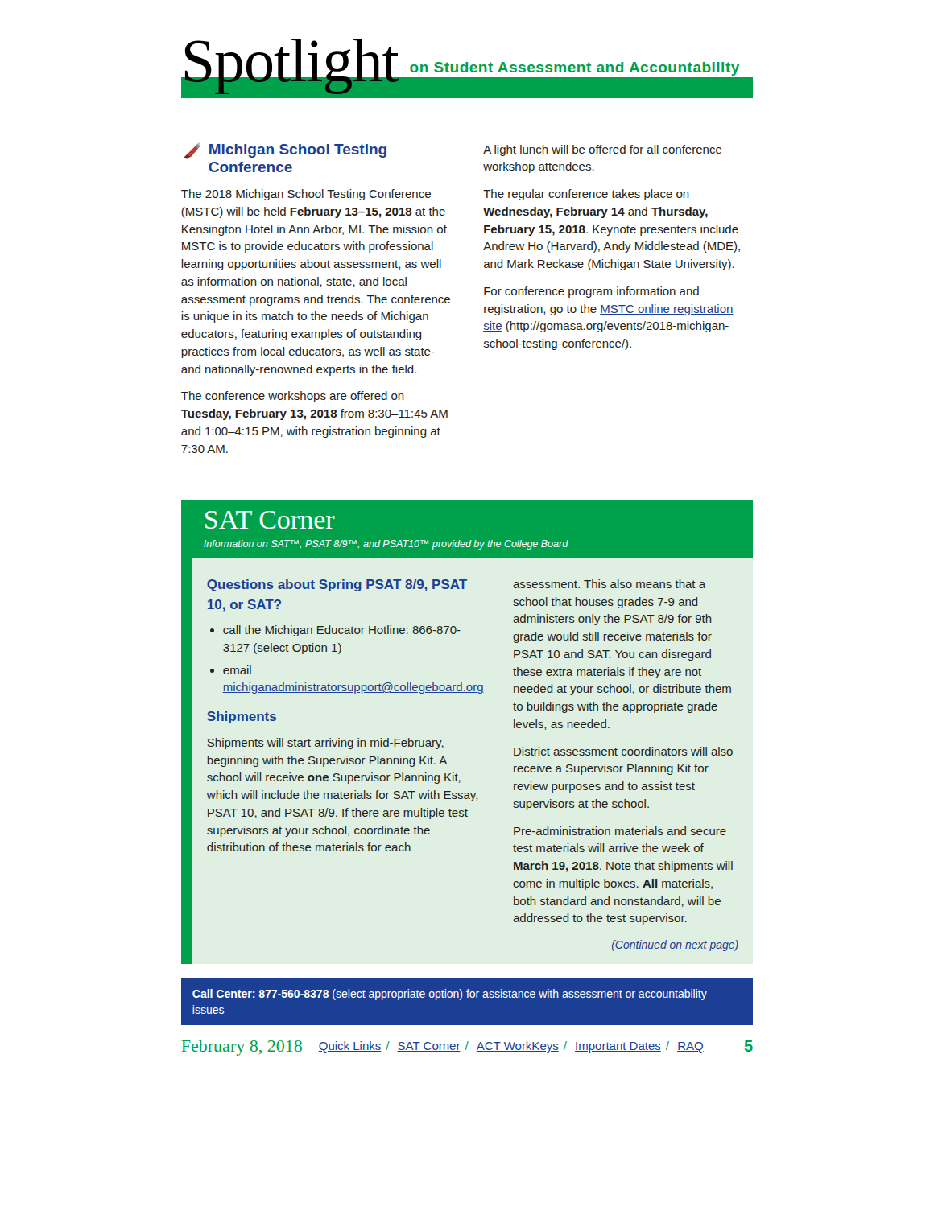Spotlight
on Student Assessment and Accountability
Michigan School Testing Conference
The 2018 Michigan School Testing Conference (MSTC) will be held February 13–15, 2018 at the Kensington Hotel in Ann Arbor, MI. The mission of MSTC is to provide educators with professional learning opportunities about assessment, as well as information on national, state, and local assessment programs and trends. The conference is unique in its match to the needs of Michigan educators, featuring examples of outstanding practices from local educators, as well as state- and nationally-renowned experts in the field.
The conference workshops are offered on Tuesday, February 13, 2018 from 8:30–11:45 AM and 1:00–4:15 PM, with registration beginning at 7:30 AM.
A light lunch will be offered for all conference workshop attendees.
The regular conference takes place on Wednesday, February 14 and Thursday, February 15, 2018. Keynote presenters include Andrew Ho (Harvard), Andy Middlestead (MDE), and Mark Reckase (Michigan State University).
For conference program information and registration, go to the MSTC online registration site (http://gomasa.org/events/2018-michigan-school-testing-conference/).
SAT Corner
Information on SAT™, PSAT 8/9™, and PSAT10™ provided by the College Board
Questions about Spring PSAT 8/9, PSAT 10, or SAT?
call the Michigan Educator Hotline: 866-870-3127 (select Option 1)
email michiganadministratorsupport@collegeboard.org
Shipments
Shipments will start arriving in mid-February, beginning with the Supervisor Planning Kit. A school will receive one Supervisor Planning Kit, which will include the materials for SAT with Essay, PSAT 10, and PSAT 8/9. If there are multiple test supervisors at your school, coordinate the distribution of these materials for each
assessment. This also means that a school that houses grades 7-9 and administers only the PSAT 8/9 for 9th grade would still receive materials for PSAT 10 and SAT. You can disregard these extra materials if they are not needed at your school, or distribute them to buildings with the appropriate grade levels, as needed.
District assessment coordinators will also receive a Supervisor Planning Kit for review purposes and to assist test supervisors at the school.
Pre-administration materials and secure test materials will arrive the week of March 19, 2018. Note that shipments will come in multiple boxes. All materials, both standard and nonstandard, will be addressed to the test supervisor.
(Continued on next page)
Call Center: 877-560-8378 (select appropriate option) for assistance with assessment or accountability issues
February 8, 2018 Quick Links/ SAT Corner/ ACT WorkKeys/ Important Dates/ RAQ 5